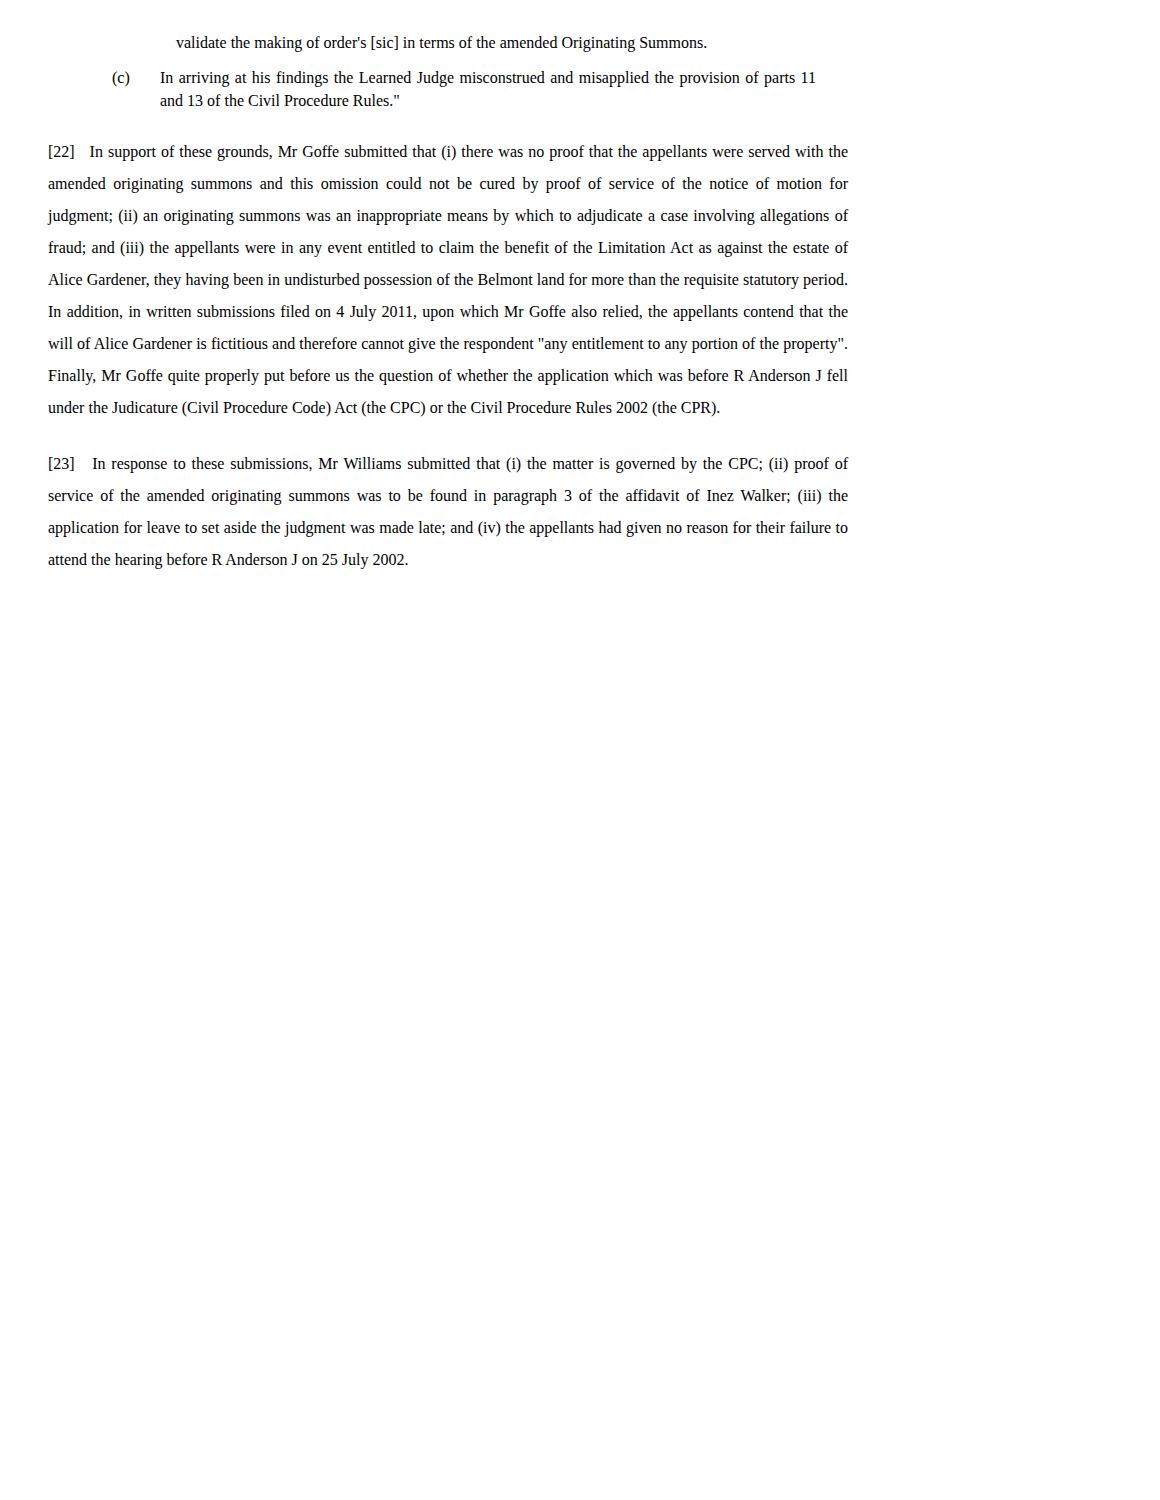validate the making of order's [sic] in terms of the amended Originating Summons.
(c)
In arriving at his findings the Learned Judge misconstrued and misapplied the provision of parts 11 and 13 of the Civil Procedure Rules."
[22] In support of these grounds, Mr Goffe submitted that (i) there was no proof that the appellants were served with the amended originating summons and this omission could not be cured by proof of service of the notice of motion for judgment; (ii) an originating summons was an inappropriate means by which to adjudicate a case involving allegations of fraud; and (iii) the appellants were in any event entitled to claim the benefit of the Limitation Act as against the estate of Alice Gardener, they having been in undisturbed possession of the Belmont land for more than the requisite statutory period. In addition, in written submissions filed on 4 July 2011, upon which Mr Goffe also relied, the appellants contend that the will of Alice Gardener is fictitious and therefore cannot give the respondent "any entitlement to any portion of the property". Finally, Mr Goffe quite properly put before us the question of whether the application which was before R Anderson J fell under the Judicature (Civil Procedure Code) Act (the CPC) or the Civil Procedure Rules 2002 (the CPR).
[23] In response to these submissions, Mr Williams submitted that (i) the matter is governed by the CPC; (ii) proof of service of the amended originating summons was to be found in paragraph 3 of the affidavit of Inez Walker; (iii) the application for leave to set aside the judgment was made late; and (iv) the appellants had given no reason for their failure to attend the hearing before R Anderson J on 25 July 2002.